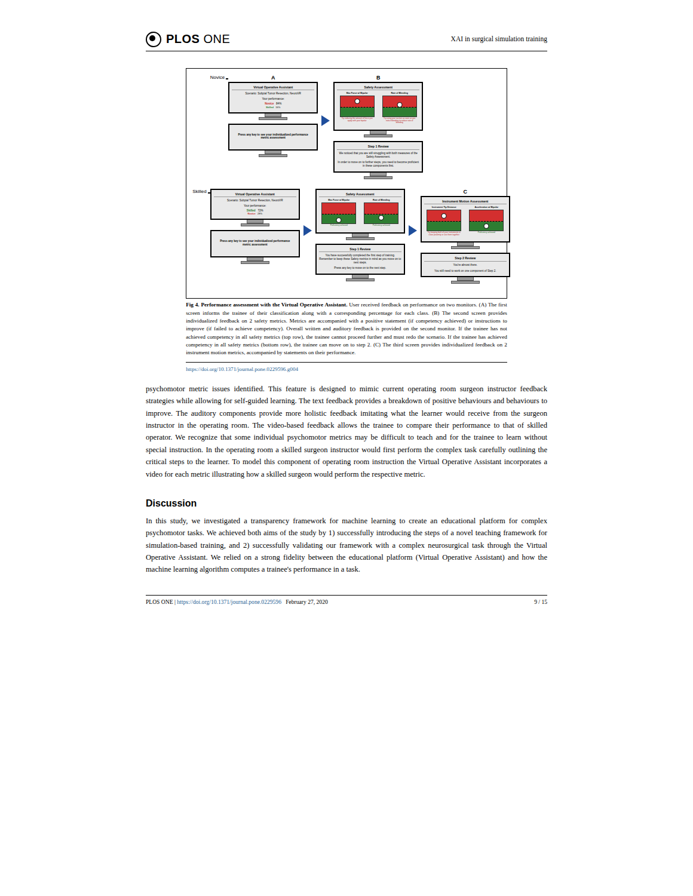PLOSONE
XAI in surgical simulation training
Novice
A
Virtual Operative Assistant
Scenario: Subpial Tumor Resection, NeuroVR
Your performance:
Novice 84%
Skilled 16%
Press any key to see your individualized performance metric assessment
B
Safety Assessment
Max Force w/ Bipolar
Try reducing the amount of force you apply with your bipolar
Rate of Bleeding
Try using your suction as soon as you notice bleeding to reduce rate of bleeding
Step 1 Review
We noticed that you are still struggling with both measures of the Safety Assessment.
In order to move on to further steps, you need to become proficient in these components first.
Skilled
Virtual Operative Assistant
Scenario: Subpial Tumor Resection, NeuroVR
Your performance:
Skilled 72%
Novice 28%
Press any key to see your individualized performance metric assessment
Safety Assessment
Max Force w/ Bipolar
Proficiency achieved
Rate of Bleeding
Proficiency achieved
Step 1 Review
You have successfully completed the first step of training. Remember to keep these Safety metrics in mind as you move on to next steps.
Press any key to move on to the next step.
C
Instrument Motion Assessment
Instrument Tip Distance
Try keeping both of your instruments in close proximity or use them together
Acceleration w/ Bipolar
Proficiency achieved
Step 2 Review
You're almost there.
You still need to work on one component of Step 2.
Fig 4. Performance assessment with the Virtual Operative Assistant. User received feedback on performance on two monitors. (A) The first screen informs the trainee of their classification along with a corresponding percentage for each class. (B) The second screen provides individualized feedback on 2 safety metrics. Metrics are accompanied with a positive statement (if competency achieved) or instructions to improve (if failed to achieve competency). Overall written and auditory feedback is provided on the second monitor. If the trainee has not achieved competency in all safety metrics (top row), the trainee cannot proceed further and must redo the scenario. If the trainee has achieved competency in all safety metrics (bottom row), the trainee can move on to step 2. (C) The third screen provides individualized feedback on 2 instrument motion metrics, accompanied by statements on their performance.
https://doi.org/10.1371/journal.pone.0229596.g004
psychomotor metric issues identified. This feature is designed to mimic current operating room surgeon instructor feedback strategies while allowing for self-guided learning. The text feedback provides a breakdown of positive behaviours and behaviours to improve. The auditory components provide more holistic feedback imitating what the learner would receive from the surgeon instructor in the operating room. The video-based feedback allows the trainee to compare their performance to that of skilled operator. We recognize that some individual psychomotor metrics may be difficult to teach and for the trainee to learn without special instruction. In the operating room a skilled surgeon instructor would first perform the complex task carefully outlining the critical steps to the learner. To model this component of operating room instruction the Virtual Operative Assistant incorporates a video for each metric illustrating how a skilled surgeon would perform the respective metric.
Discussion
In this study, we investigated a transparency framework for machine learning to create an educational platform for complex psychomotor tasks. We achieved both aims of the study by 1) successfully introducing the steps of a novel teaching framework for simulation-based training, and 2) successfully validating our framework with a complex neurosurgical task through the Virtual Operative Assistant. We relied on a strong fidelity between the educational platform (Virtual Operative Assistant) and how the machine learning algorithm computes a trainee's performance in a task.
PLOS ONE | https://doi.org/10.1371/journal.pone.0229596 February 27, 2020
9 / 15